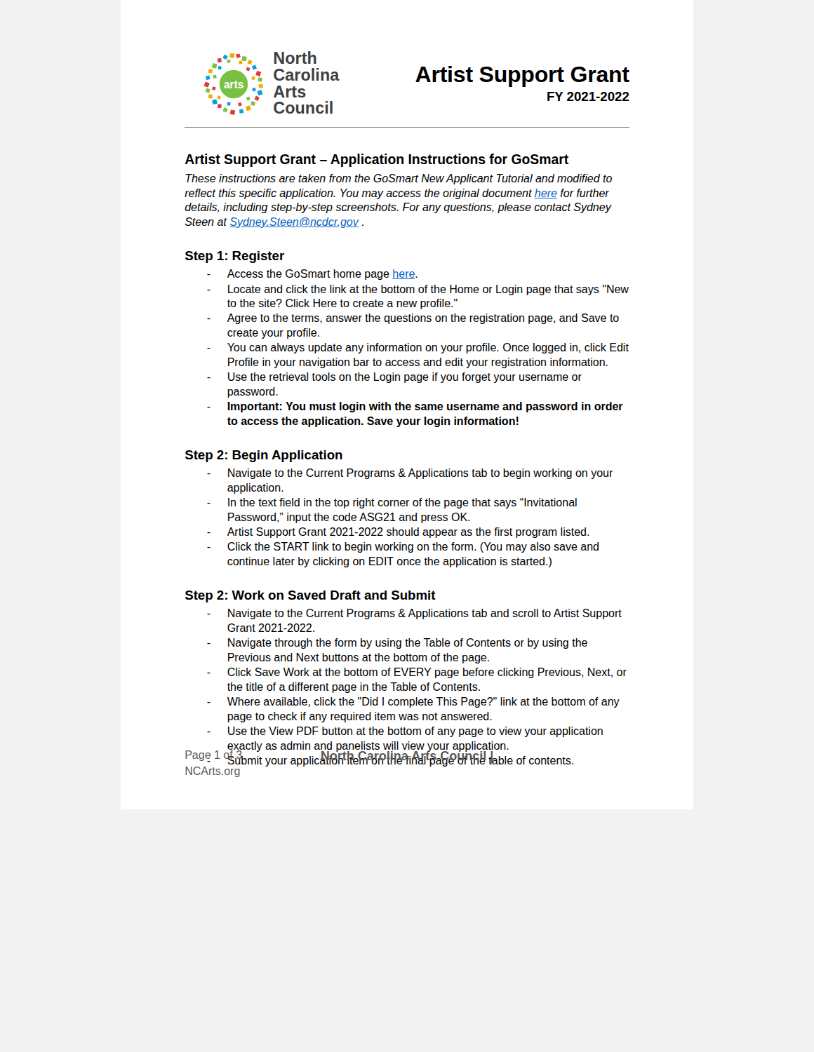arts
North Carolina Arts Council
Artist Support Grant
FY 2021-2022
Artist Support Grant – Application Instructions for GoSmart
These instructions are taken from the GoSmart New Applicant Tutorial and modified to reflect this specific application. You may access the original document here for further details, including step-by-step screenshots. For any questions, please contact Sydney Steen at Sydney.Steen@ncdcr.gov .
Step 1: Register
Access the GoSmart home page here.
Locate and click the link at the bottom of the Home or Login page that says "New to the site? Click Here to create a new profile."
Agree to the terms, answer the questions on the registration page, and Save to create your profile.
You can always update any information on your profile. Once logged in, click Edit Profile in your navigation bar to access and edit your registration information.
Use the retrieval tools on the Login page if you forget your username or password.
Important: You must login with the same username and password in order to access the application. Save your login information!
Step 2: Begin Application
Navigate to the Current Programs & Applications tab to begin working on your application.
In the text field in the top right corner of the page that says “Invitational Password,” input the code ASG21 and press OK.
Artist Support Grant 2021-2022 should appear as the first program listed.
Click the START link to begin working on the form. (You may also save and continue later by clicking on EDIT once the application is started.)
Step 2: Work on Saved Draft and Submit
Navigate to the Current Programs & Applications tab and scroll to Artist Support Grant 2021-2022.
Navigate through the form by using the Table of Contents or by using the Previous and Next buttons at the bottom of the page.
Click Save Work at the bottom of EVERY page before clicking Previous, Next, or the title of a different page in the Table of Contents.
Where available, click the "Did I complete This Page?" link at the bottom of any page to check if any required item was not answered.
Use the View PDF button at the bottom of any page to view your application exactly as admin and panelists will view your application.
Submit your application item on the final page of the table of contents.
Page 1 of 3
North Carolina Arts Council |
NCArts.org